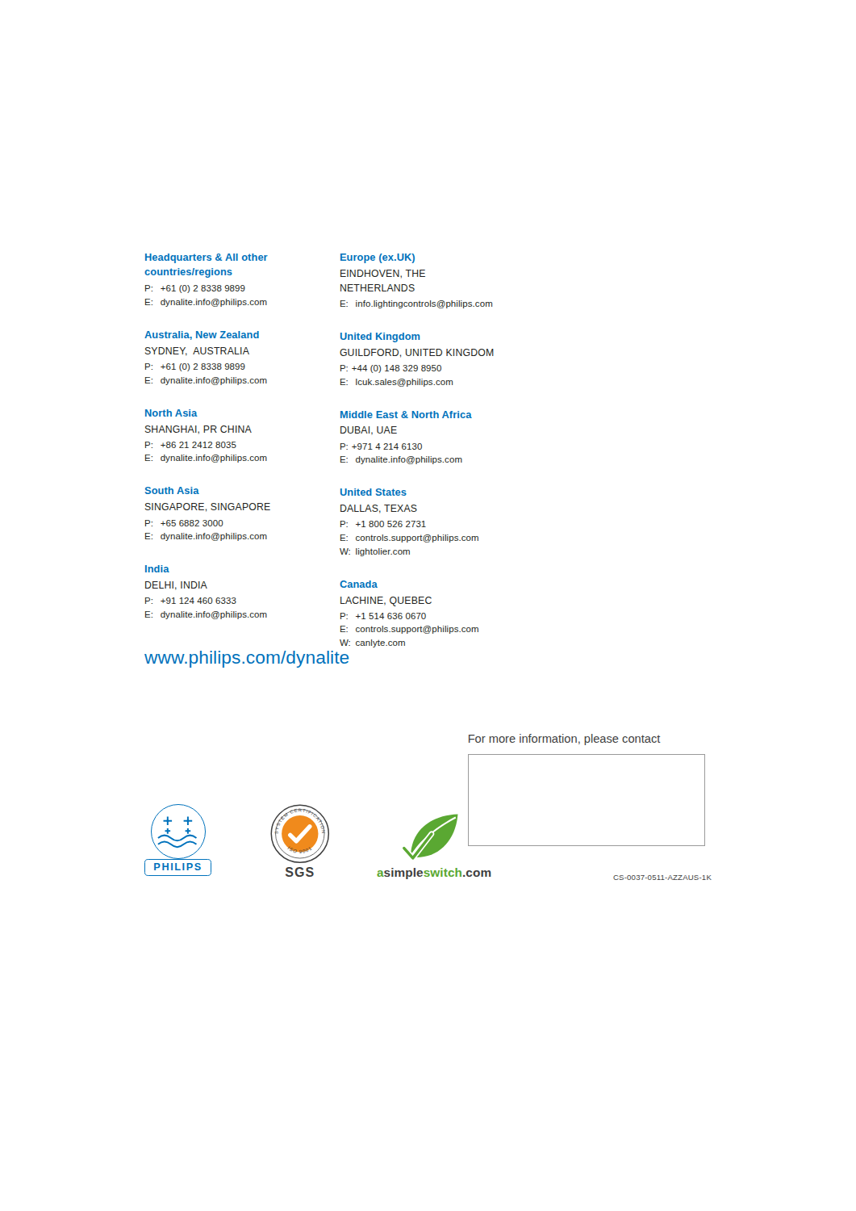Headquarters & All other
countries/regions
P:+61 (0) 2 8338 9899
E: dynalite.info@philips.com
Australia, New Zealand
SYDNEY, AUSTRALIA
P:+61 (0) 2 8338 9899
E: dynalite.info@philips.com
North Asia
SHANGHAI, PR CHINA
P:+86 21 2412 8035
E: dynalite.info@philips.com
South Asia
SINGAPORE, SINGAPORE
P:+65 6882 3000
E: dynalite.info@philips.com
India
DELHI, INDIA
P:+91 124 460 6333
E: dynalite.info@philips.com
Europe (ex.UK)
EINDHOVEN, THE NETHERLANDS
E: info.lightingcontrols@philips.com
United Kingdom
GUILDFORD, UNITED KINGDOM
P:+44 (0) 148 329 8950
E: lcuk.sales@philips.com
Middle East & North Africa
DUBAI, UAE
P:+971 4 214 6130
E: dynalite.info@philips.com
United States
DALLAS, TEXAS
P:+1 800 526 2731
E: controls.support@philips.com
W: lightolier.com
Canada
LACHINE, QUEBEC
P:+1 514 636 0670
E: controls.support@philips.com
W: canlyte.com
www.philips.com/dynalite
For more information, please contact
PHILIPS
SYSTEM CERTIFICATION ISO 9001
SGS
asimple switch.com
CS-0037-0511-AZZAUS-1K